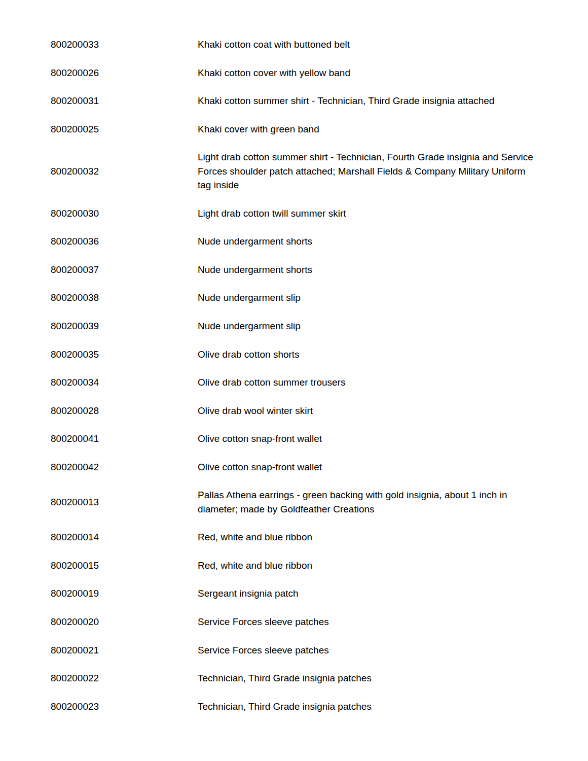| 800200033 | Khaki cotton coat with buttoned belt |
| 800200026 | Khaki cotton cover with yellow band |
| 800200031 | Khaki cotton summer shirt - Technician, Third Grade insignia attached |
| 800200025 | Khaki cover with green band |
| 800200032 | Light drab cotton summer shirt - Technician, Fourth Grade insignia and Service Forces shoulder patch attached; Marshall Fields & Company Military Uniform tag inside |
| 800200030 | Light drab cotton twill summer skirt |
| 800200036 | Nude undergarment shorts |
| 800200037 | Nude undergarment shorts |
| 800200038 | Nude undergarment slip |
| 800200039 | Nude undergarment slip |
| 800200035 | Olive drab cotton shorts |
| 800200034 | Olive drab cotton summer trousers |
| 800200028 | Olive drab wool winter skirt |
| 800200041 | Olive cotton snap-front wallet |
| 800200042 | Olive cotton snap-front wallet |
| 800200013 | Pallas Athena earrings - green backing with gold insignia, about 1 inch in diameter; made by Goldfeather Creations |
| 800200014 | Red, white and blue ribbon |
| 800200015 | Red, white and blue ribbon |
| 800200019 | Sergeant insignia patch |
| 800200020 | Service Forces sleeve patches |
| 800200021 | Service Forces sleeve patches |
| 800200022 | Technician, Third Grade insignia patches |
| 800200023 | Technician, Third Grade insignia patches |